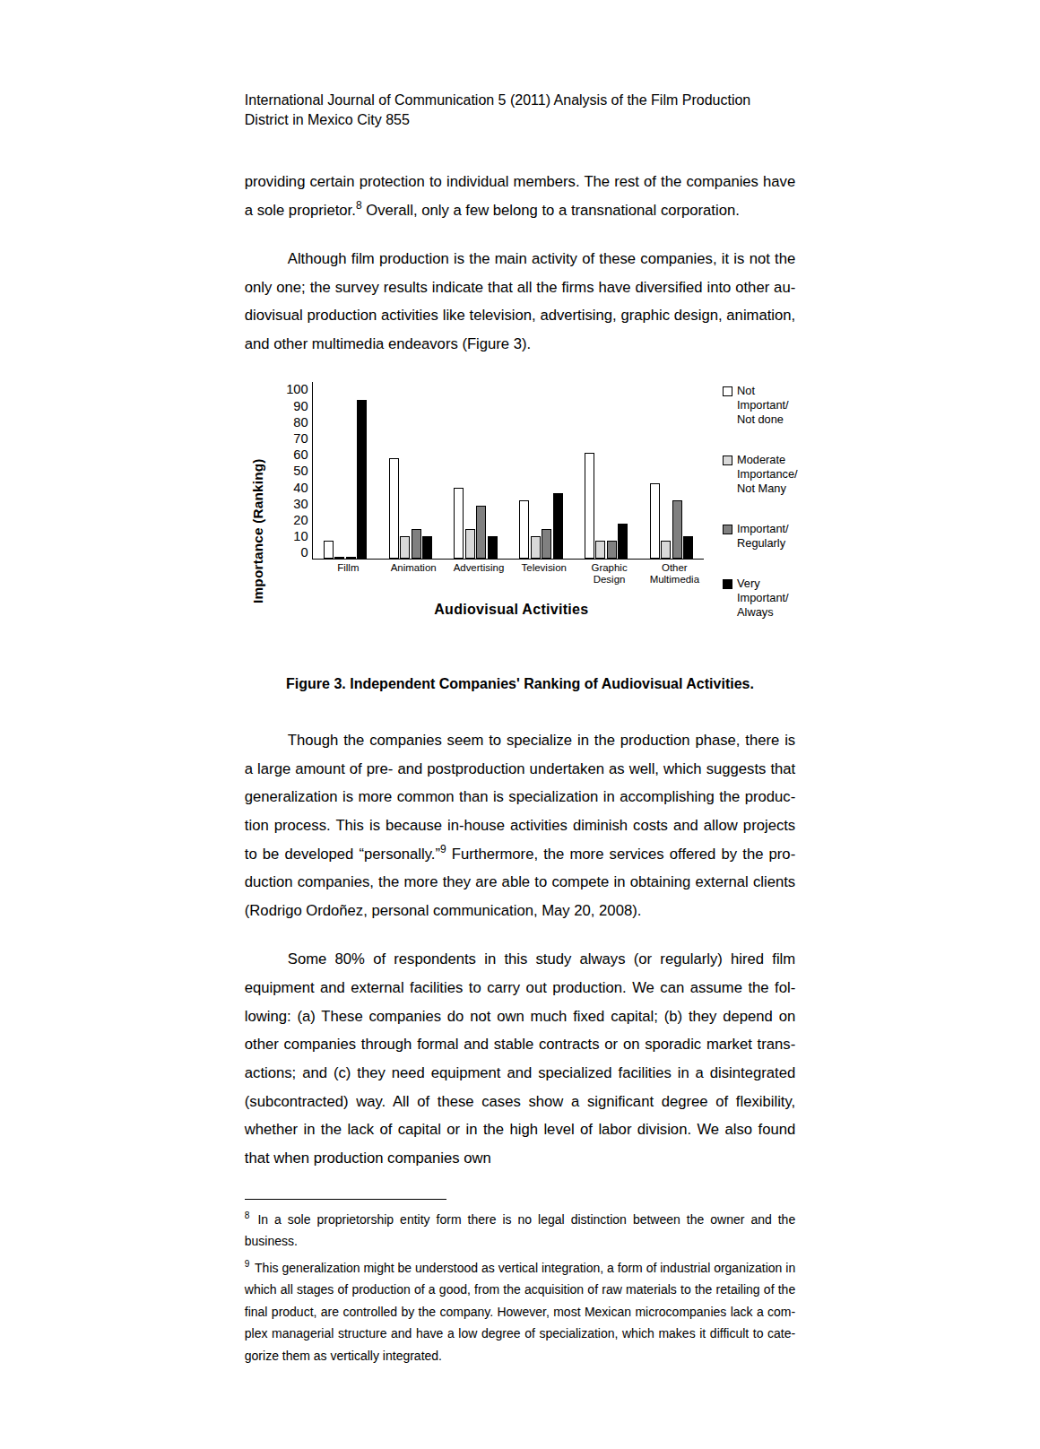International Journal of Communication 5 (2011) Analysis of the Film Production District in Mexico City 855
providing certain protection to individual members. The rest of the companies have a sole proprietor.8 Overall, only a few belong to a transnational corporation.
Although film production is the main activity of these companies, it is not the only one; the survey results indicate that all the firms have diversified into other audiovisual production activities like television, advertising, graphic design, animation, and other multimedia endeavors (Figure 3).
Importance (Ranking)
100 90 80 70 60 50 40 30 20 10 0
Fillm Animation Advertising Television Graphic
Design Other
Multimedia
Audiovisual Activities
Not Important/ Not done
Moderate Importance/ Not Many
Important/ Regularly
Very Important/ Always
Figure 3. Independent Companies' Ranking of Audiovisual Activities.
Though the companies seem to specialize in the production phase, there is a large amount of pre- and postproduction undertaken as well, which suggests that generalization is more common than is specialization in accomplishing the production process. This is because in-house activities diminish costs and allow projects to be developed “personally.”9 Furthermore, the more services offered by the production companies, the more they are able to compete in obtaining external clients (Rodrigo Ordoñez, personal communication, May 20, 2008).
Some 80% of respondents in this study always (or regularly) hired film equipment and external facilities to carry out production. We can assume the following: (a) These companies do not own much fixed capital; (b) they depend on other companies through formal and stable contracts or on sporadic market transactions; and (c) they need equipment and specialized facilities in a disintegrated (subcontracted) way. All of these cases show a significant degree of flexibility, whether in the lack of capital or in the high level of labor division. We also found that when production companies own
8 In a sole proprietorship entity form there is no legal distinction between the owner and the business.
9 This generalization might be understood as vertical integration, a form of industrial organization in which all stages of production of a good, from the acquisition of raw materials to the retailing of the final product, are controlled by the company. However, most Mexican microcompanies lack a complex managerial structure and have a low degree of specialization, which makes it difficult to categorize them as vertically integrated.